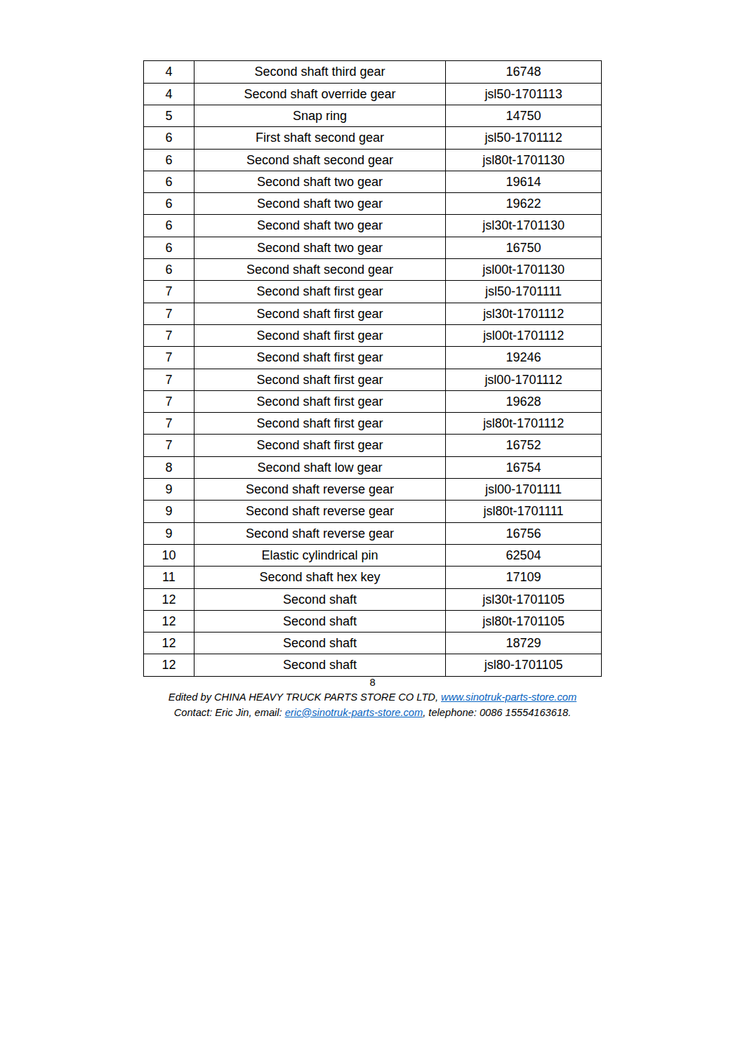| 4 | Second shaft third gear | 16748 |
| 4 | Second shaft override gear | jsl50-1701113 |
| 5 | Snap ring | 14750 |
| 6 | First shaft second gear | jsl50-1701112 |
| 6 | Second shaft second gear | jsl80t-1701130 |
| 6 | Second shaft two gear | 19614 |
| 6 | Second shaft two gear | 19622 |
| 6 | Second shaft two gear | jsl30t-1701130 |
| 6 | Second shaft two gear | 16750 |
| 6 | Second shaft second gear | jsl00t-1701130 |
| 7 | Second shaft first gear | jsl50-1701111 |
| 7 | Second shaft first gear | jsl30t-1701112 |
| 7 | Second shaft first gear | jsl00t-1701112 |
| 7 | Second shaft first gear | 19246 |
| 7 | Second shaft first gear | jsl00-1701112 |
| 7 | Second shaft first gear | 19628 |
| 7 | Second shaft first gear | jsl80t-1701112 |
| 7 | Second shaft first gear | 16752 |
| 8 | Second shaft low gear | 16754 |
| 9 | Second shaft reverse gear | jsl00-1701111 |
| 9 | Second shaft reverse gear | jsl80t-1701111 |
| 9 | Second shaft reverse gear | 16756 |
| 10 | Elastic cylindrical pin | 62504 |
| 11 | Second shaft hex key | 17109 |
| 12 | Second shaft | jsl30t-1701105 |
| 12 | Second shaft | jsl80t-1701105 |
| 12 | Second shaft | 18729 |
| 12 | Second shaft | jsl80-1701105 |
8
Edited by CHINA HEAVY TRUCK PARTS STORE CO LTD, www.sinotruk-parts-store.com
Contact: Eric Jin, email: eric@sinotruk-parts-store.com, telephone: 0086 15554163618.